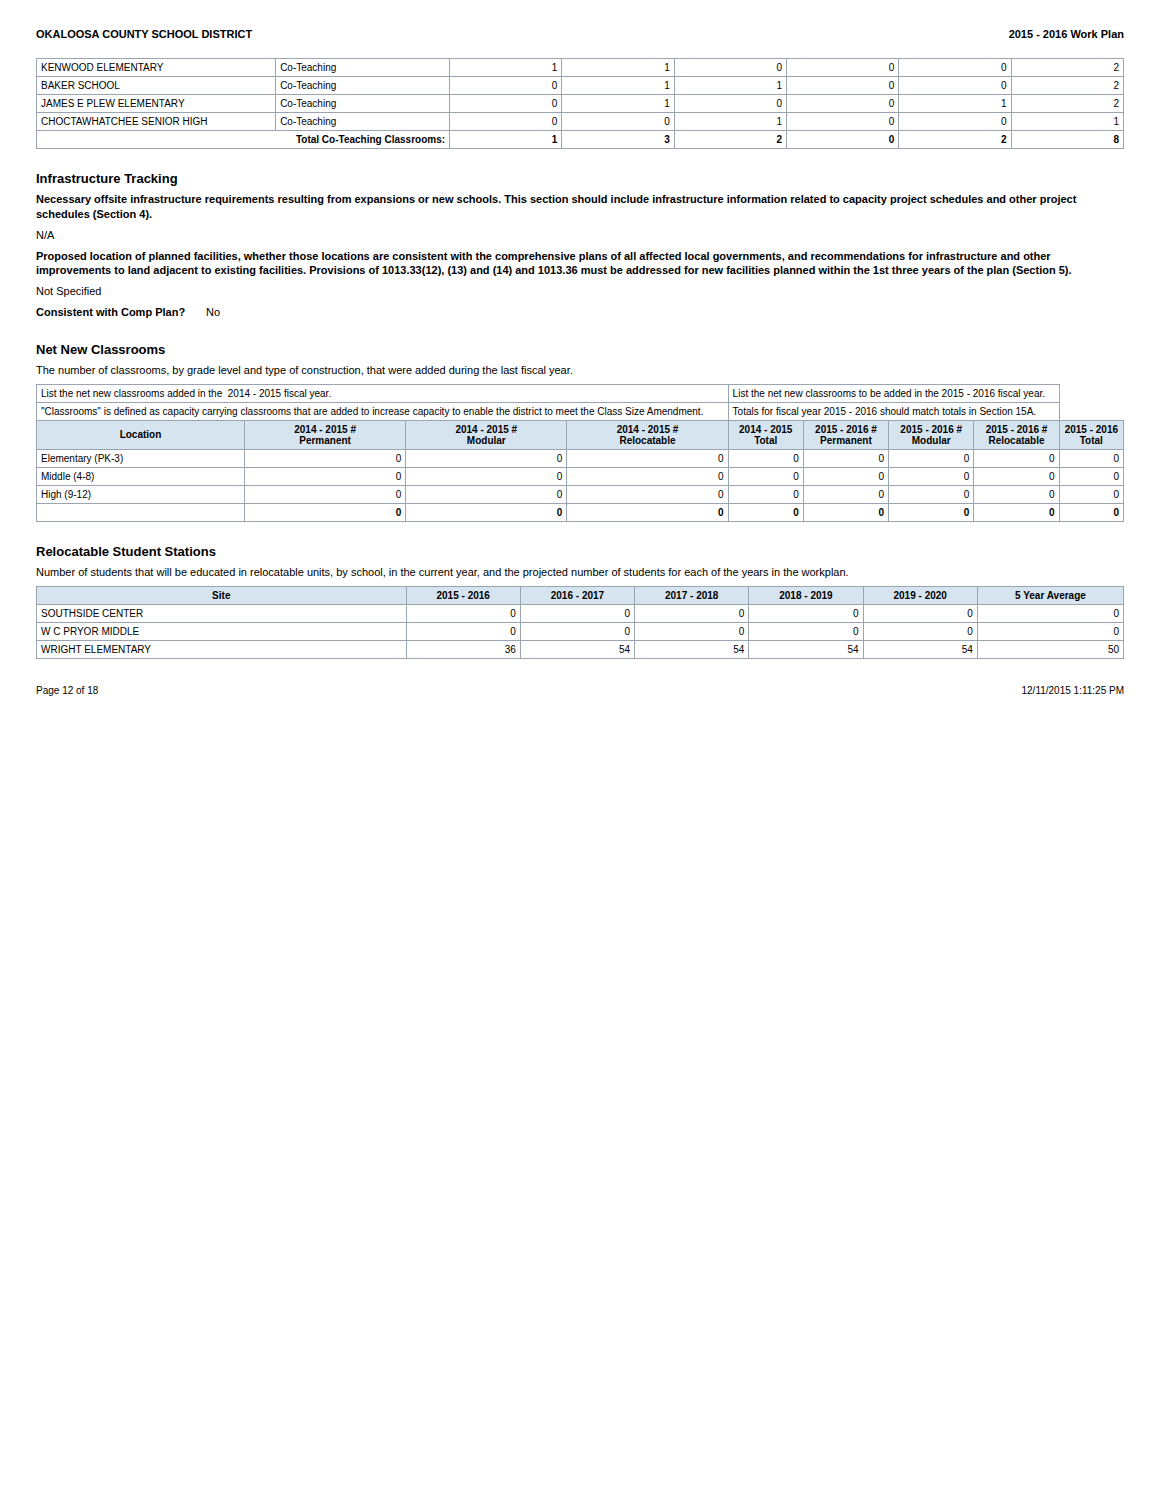OKALOOSA COUNTY SCHOOL DISTRICT
2015 - 2016 Work Plan
| KENWOOD ELEMENTARY | Co-Teaching | 1 | 1 | 0 | 0 | 0 | 2 |
| BAKER SCHOOL | Co-Teaching | 0 | 1 | 1 | 0 | 0 | 2 |
| JAMES E PLEW ELEMENTARY | Co-Teaching | 0 | 1 | 0 | 0 | 1 | 2 |
| CHOCTAWHATCHEE SENIOR HIGH | Co-Teaching | 0 | 0 | 1 | 0 | 0 | 1 |
| Total Co-Teaching Classrooms: | 1 | 3 | 2 | 0 | 2 | 8 |
Infrastructure Tracking
Necessary offsite infrastructure requirements resulting from expansions or new schools. This section should include infrastructure information related to capacity project schedules and other project schedules (Section 4).
N/A
Proposed location of planned facilities, whether those locations are consistent with the comprehensive plans of all affected local governments, and recommendations for infrastructure and other improvements to land adjacent to existing facilities. Provisions of 1013.33(12), (13) and (14) and 1013.36 must be addressed for new facilities planned within the 1st three years of the plan (Section 5).
Not Specified
Consistent with Comp Plan?No
Net New Classrooms
The number of classrooms, by grade level and type of construction, that were added during the last fiscal year.
| List the net new classrooms added in the 2014 - 2015 fiscal year. | List the net new classrooms to be added in the 2015 - 2016 fiscal year. |
| "Classrooms" is defined as capacity carrying classrooms that are added to increase capacity to enable the district to meet the Class Size Amendment. | Totals for fiscal year 2015 - 2016 should match totals in Section 15A. |
| Location | 2014 - 2015 # Permanent | 2014 - 2015 # Modular | 2014 - 2015 # Relocatable | 2014 - 2015 Total | 2015 - 2016 # Permanent | 2015 - 2016 # Modular | 2015 - 2016 # Relocatable | 2015 - 2016 Total |
| Elementary (PK-3) | 0 | 0 | 0 | 0 | 0 | 0 | 0 | 0 |
| Middle (4-8) | 0 | 0 | 0 | 0 | 0 | 0 | 0 | 0 |
| High (9-12) | 0 | 0 | 0 | 0 | 0 | 0 | 0 | 0 |
| | 0 | 0 | 0 | 0 | 0 | 0 | 0 | 0 |
Relocatable Student Stations
Number of students that will be educated in relocatable units, by school, in the current year, and the projected number of students for each of the years in the workplan.
| Site | 2015 - 2016 | 2016 - 2017 | 2017 - 2018 | 2018 - 2019 | 2019 - 2020 | 5 Year Average |
| SOUTHSIDE CENTER | 0 | 0 | 0 | 0 | 0 | 0 |
| W C PRYOR MIDDLE | 0 | 0 | 0 | 0 | 0 | 0 |
| WRIGHT ELEMENTARY | 36 | 54 | 54 | 54 | 54 | 50 |
Page 12 of 18
12/11/2015 1:11:25 PM